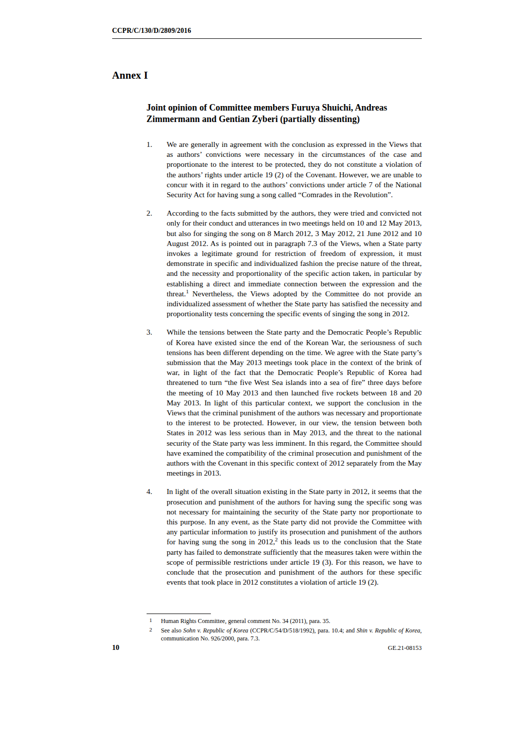CCPR/C/130/D/2809/2016
Annex I
Joint opinion of Committee members Furuya Shuichi, Andreas Zimmermann and Gentian Zyberi (partially dissenting)
1. We are generally in agreement with the conclusion as expressed in the Views that as authors’ convictions were necessary in the circumstances of the case and proportionate to the interest to be protected, they do not constitute a violation of the authors’ rights under article 19 (2) of the Covenant. However, we are unable to concur with it in regard to the authors’ convictions under article 7 of the National Security Act for having sung a song called “Comrades in the Revolution”.
2. According to the facts submitted by the authors, they were tried and convicted not only for their conduct and utterances in two meetings held on 10 and 12 May 2013, but also for singing the song on 8 March 2012, 3 May 2012, 21 June 2012 and 10 August 2012. As is pointed out in paragraph 7.3 of the Views, when a State party invokes a legitimate ground for restriction of freedom of expression, it must demonstrate in specific and individualized fashion the precise nature of the threat, and the necessity and proportionality of the specific action taken, in particular by establishing a direct and immediate connection between the expression and the threat.1 Nevertheless, the Views adopted by the Committee do not provide an individualized assessment of whether the State party has satisfied the necessity and proportionality tests concerning the specific events of singing the song in 2012.
3. While the tensions between the State party and the Democratic People’s Republic of Korea have existed since the end of the Korean War, the seriousness of such tensions has been different depending on the time. We agree with the State party’s submission that the May 2013 meetings took place in the context of the brink of war, in light of the fact that the Democratic People’s Republic of Korea had threatened to turn “the five West Sea islands into a sea of fire” three days before the meeting of 10 May 2013 and then launched five rockets between 18 and 20 May 2013. In light of this particular context, we support the conclusion in the Views that the criminal punishment of the authors was necessary and proportionate to the interest to be protected. However, in our view, the tension between both States in 2012 was less serious than in May 2013, and the threat to the national security of the State party was less imminent. In this regard, the Committee should have examined the compatibility of the criminal prosecution and punishment of the authors with the Covenant in this specific context of 2012 separately from the May meetings in 2013.
4. In light of the overall situation existing in the State party in 2012, it seems that the prosecution and punishment of the authors for having sung the specific song was not necessary for maintaining the security of the State party nor proportionate to this purpose. In any event, as the State party did not provide the Committee with any particular information to justify its prosecution and punishment of the authors for having sung the song in 2012,2 this leads us to the conclusion that the State party has failed to demonstrate sufficiently that the measures taken were within the scope of permissible restrictions under article 19 (3). For this reason, we have to conclude that the prosecution and punishment of the authors for these specific events that took place in 2012 constitutes a violation of article 19 (2).
1 Human Rights Committee, general comment No. 34 (2011), para. 35.
2 See also Sohn v. Republic of Korea (CCPR/C/54/D/518/1992), para. 10.4; and Shin v. Republic of Korea, communication No. 926/2000, para. 7.3.
10 GE.21-08153